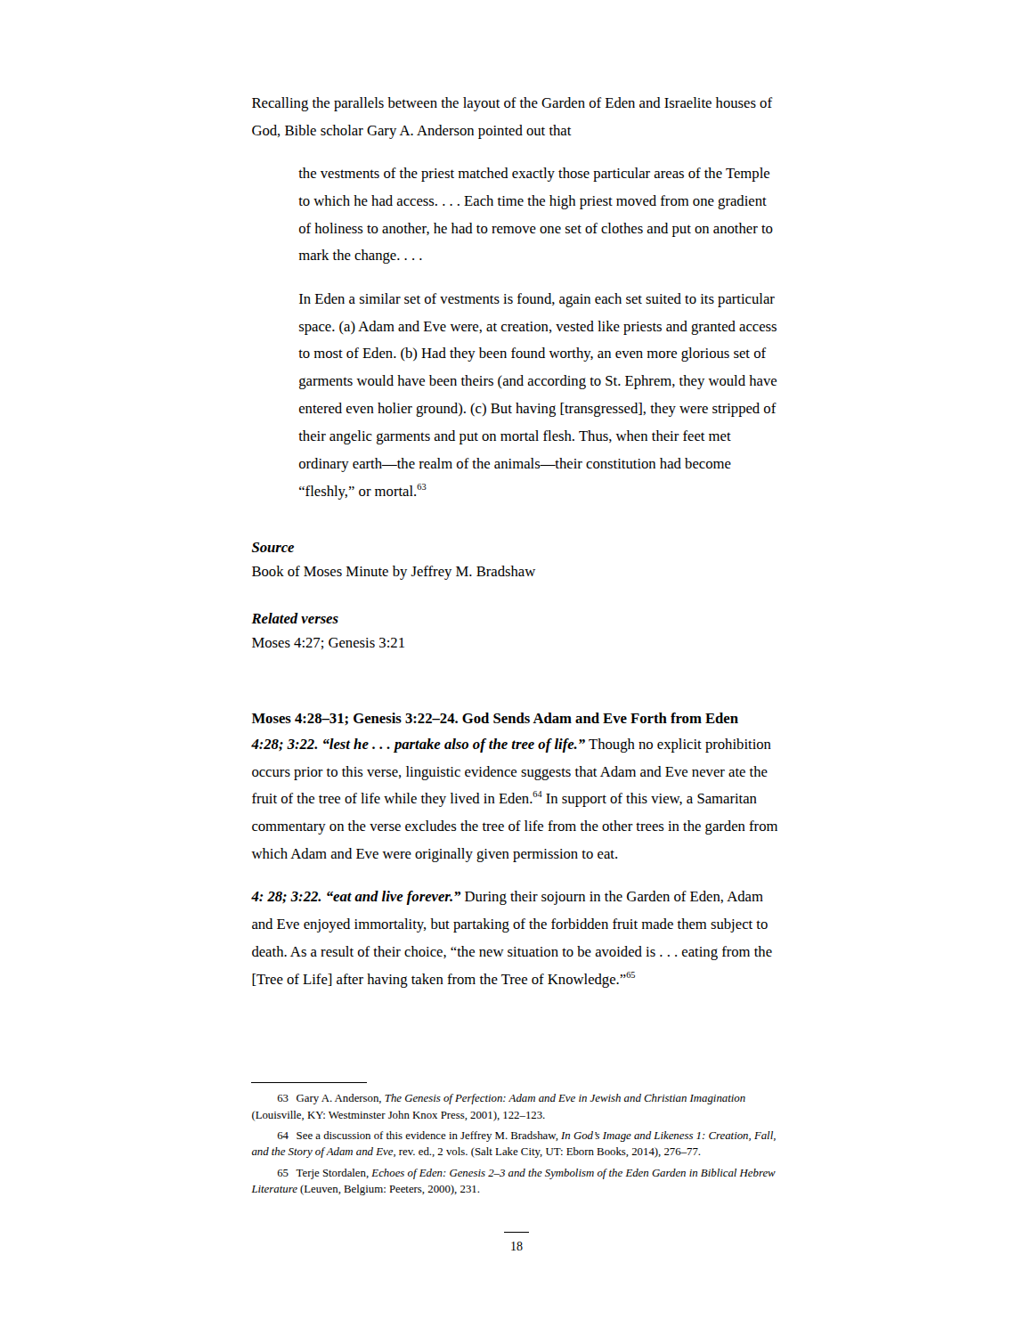Recalling the parallels between the layout of the Garden of Eden and Israelite houses of God, Bible scholar Gary A. Anderson pointed out that
the vestments of the priest matched exactly those particular areas of the Temple to which he had access. . . . Each time the high priest moved from one gradient of holiness to another, he had to remove one set of clothes and put on another to mark the change. . . .
In Eden a similar set of vestments is found, again each set suited to its particular space. (a) Adam and Eve were, at creation, vested like priests and granted access to most of Eden. (b) Had they been found worthy, an even more glorious set of garments would have been theirs (and according to St. Ephrem, they would have entered even holier ground). (c) But having [transgressed], they were stripped of their angelic garments and put on mortal flesh. Thus, when their feet met ordinary earth—the realm of the animals—their constitution had become “fleshly,” or mortal.63
Source
Book of Moses Minute by Jeffrey M. Bradshaw
Related verses
Moses 4:27; Genesis 3:21
Moses 4:28–31; Genesis 3:22–24. God Sends Adam and Eve Forth from Eden
4:28; 3:22. “lest he . . . partake also of the tree of life.” Though no explicit prohibition occurs prior to this verse, linguistic evidence suggests that Adam and Eve never ate the fruit of the tree of life while they lived in Eden.64 In support of this view, a Samaritan commentary on the verse excludes the tree of life from the other trees in the garden from which Adam and Eve were originally given permission to eat.
4: 28; 3:22. “eat and live forever.” During their sojourn in the Garden of Eden, Adam and Eve enjoyed immortality, but partaking of the forbidden fruit made them subject to death. As a result of their choice, “the new situation to be avoided is . . . eating from the [Tree of Life] after having taken from the Tree of Knowledge.”65
63 Gary A. Anderson, The Genesis of Perfection: Adam and Eve in Jewish and Christian Imagination (Louisville, KY: Westminster John Knox Press, 2001), 122–123.
64 See a discussion of this evidence in Jeffrey M. Bradshaw, In God’s Image and Likeness 1: Creation, Fall, and the Story of Adam and Eve, rev. ed., 2 vols. (Salt Lake City, UT: Eborn Books, 2014), 276–77.
65 Terje Stordalen, Echoes of Eden: Genesis 2–3 and the Symbolism of the Eden Garden in Biblical Hebrew Literature (Leuven, Belgium: Peeters, 2000), 231.
18